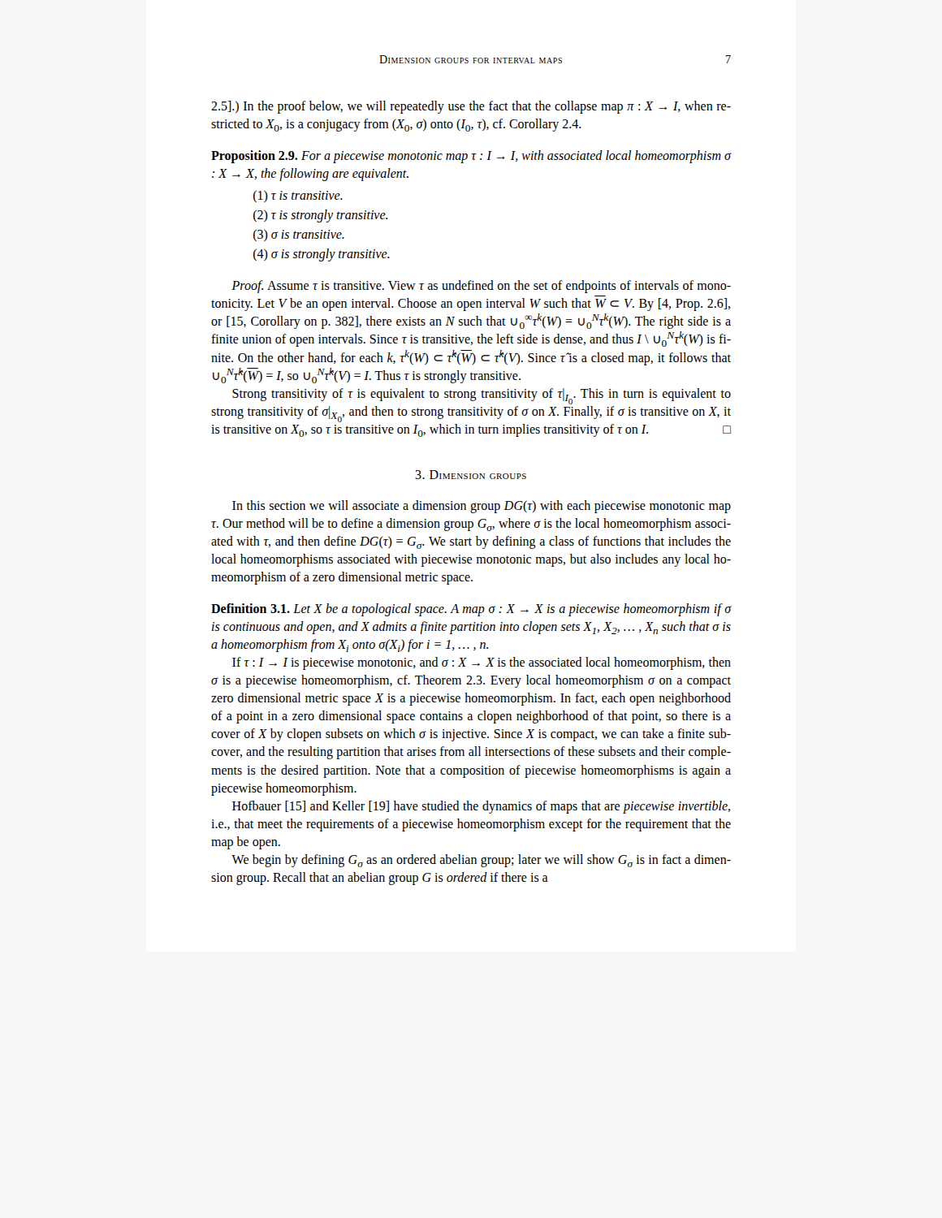Dimension groups for interval maps 7
2.5].) In the proof below, we will repeatedly use the fact that the collapse map π : X → I, when restricted to X0, is a conjugacy from (X0, σ) onto (I0, τ), cf. Corollary 2.4.
Proposition 2.9. For a piecewise monotonic map τ : I → I, with associated local homeomorphism σ : X → X, the following are equivalent.
(1) τ is transitive.
(2) τ is strongly transitive.
(3) σ is transitive.
(4) σ is strongly transitive.
Proof. Assume τ is transitive. View τ as undefined on the set of endpoints of intervals of monotonicity. Let V be an open interval. Choose an open interval W such that W ⊂ V. By [4, Prop. 2.6], or [15, Corollary on p. 382], there exists an N such that ∪0∞τk(W) = ∪0Nτk(W). The right side is a finite union of open intervals. Since τ is transitive, the left side is dense, and thus I \ ∪0Nτk(W) is finite. On the other hand, for each k, τk(W) ⊂ τ̂k(W) ⊂ τ̂k(V). Since τ̂ is a closed map, it follows that ∪0Nτ̂k(W) = I, so ∪0Nτ̂k(V) = I. Thus τ is strongly transitive.
Strong transitivity of τ is equivalent to strong transitivity of τ|I0. This in turn is equivalent to strong transitivity of σ|X0, and then to strong transitivity of σ on X. Finally, if σ is transitive on X, it is transitive on X0, so τ is transitive on I0, which in turn implies transitivity of τ on I. □
3. Dimension groups
In this section we will associate a dimension group DG(τ) with each piecewise monotonic map τ. Our method will be to define a dimension group Gσ, where σ is the local homeomorphism associated with τ, and then define DG(τ) = Gσ. We start by defining a class of functions that includes the local homeomorphisms associated with piecewise monotonic maps, but also includes any local homeomorphism of a zero dimensional metric space.
Definition 3.1. Let X be a topological space. A map σ : X → X is a piecewise homeomorphism if σ is continuous and open, and X admits a finite partition into clopen sets X1, X2, … , Xn such that σ is a homeomorphism from Xi onto σ(Xi) for i = 1, … , n.
If τ : I → I is piecewise monotonic, and σ : X → X is the associated local homeomorphism, then σ is a piecewise homeomorphism, cf. Theorem 2.3. Every local homeomorphism σ on a compact zero dimensional metric space X is a piecewise homeomorphism. In fact, each open neighborhood of a point in a zero dimensional space contains a clopen neighborhood of that point, so there is a cover of X by clopen subsets on which σ is injective. Since X is compact, we can take a finite subcover, and the resulting partition that arises from all intersections of these subsets and their complements is the desired partition. Note that a composition of piecewise homeomorphisms is again a piecewise homeomorphism.
Hofbauer [15] and Keller [19] have studied the dynamics of maps that are piecewise invertible, i.e., that meet the requirements of a piecewise homeomorphism except for the requirement that the map be open.
We begin by defining Gσ as an ordered abelian group; later we will show Gσ is in fact a dimension group. Recall that an abelian group G is ordered if there is a